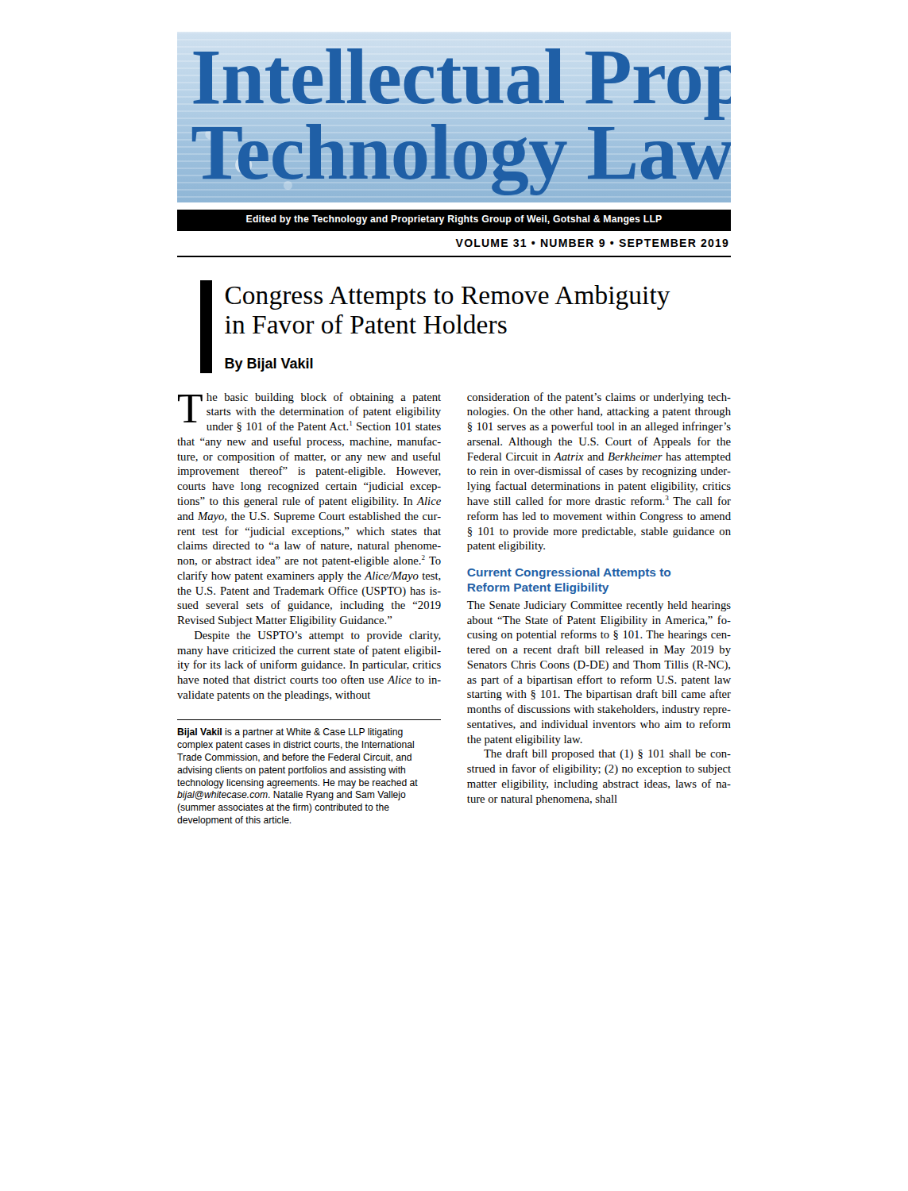Intellectual Property& Technology Law Journal
Edited by the Technology and Proprietary Rights Group of Weil, Gotshal & Manges LLP
VOLUME 31 • NUMBER 9 • SEPTEMBER 2019
Congress Attempts to Remove Ambiguity
in Favor of Patent Holders
By Bijal Vakil
The basic building block of obtaining a patent starts with the determination of patent eligibility under § 101 of the Patent Act.1 Section 101 states that “any new and useful process, machine, manufacture, or composition of matter, or any new and useful improvement thereof” is patent-eligible. However, courts have long recognized certain “judicial exceptions” to this general rule of patent eligibility. In Alice and Mayo, the U.S. Supreme Court established the current test for “judicial exceptions,” which states that claims directed to “a law of nature, natural phenomenon, or abstract idea” are not patent-eligible alone.2 To clarify how patent examiners apply the Alice/Mayo test, the U.S. Patent and Trademark Office (USPTO) has issued several sets of guidance, including the “2019 Revised Subject Matter Eligibility Guidance.”
Despite the USPTO’s attempt to provide clarity, many have criticized the current state of patent eligibility for its lack of uniform guidance. In particular, critics have noted that district courts too often use Alice to invalidate patents on the pleadings, without
Bijal Vakil is a partner at White & Case LLP litigating complex patent cases in district courts, the International Trade Commission, and before the Federal Circuit, and advising clients on patent portfolios and assisting with technology licensing agreements. He may be reached at bijal@whitecase.com. Natalie Ryang and Sam Vallejo (summer associates at the firm) contributed to the development of this article.
consideration of the patent’s claims or underlying technologies. On the other hand, attacking a patent through § 101 serves as a powerful tool in an alleged infringer’s arsenal. Although the U.S. Court of Appeals for the Federal Circuit in Aatrix and Berkheimer has attempted to rein in over-dismissal of cases by recognizing underlying factual determinations in patent eligibility, critics have still called for more drastic reform.3 The call for reform has led to movement within Congress to amend § 101 to provide more predictable, stable guidance on patent eligibility.
Current Congressional Attempts to
Reform Patent Eligibility
The Senate Judiciary Committee recently held hearings about “The State of Patent Eligibility in America,” focusing on potential reforms to § 101. The hearings centered on a recent draft bill released in May 2019 by Senators Chris Coons (D-DE) and Thom Tillis (R-NC), as part of a bipartisan effort to reform U.S. patent law starting with § 101. The bipartisan draft bill came after months of discussions with stakeholders, industry representatives, and individual inventors who aim to reform the patent eligibility law.
The draft bill proposed that (1) § 101 shall be construed in favor of eligibility; (2) no exception to subject matter eligibility, including abstract ideas, laws of nature or natural phenomena, shall